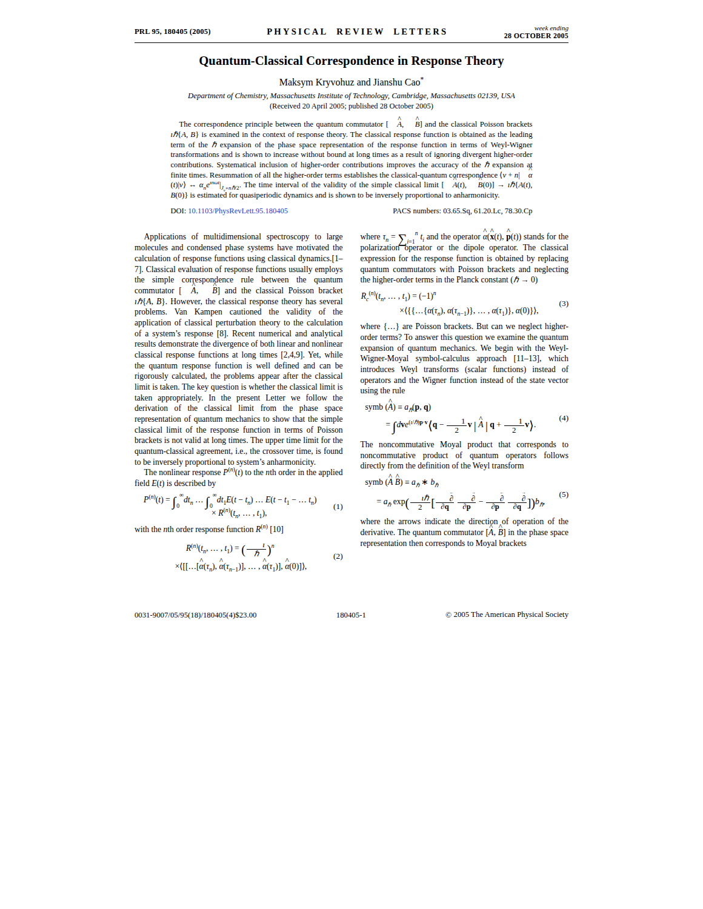PRL 95, 180405 (2005)
PHYSICAL REVIEW LETTERS
week ending
28 OCTOBER 2005
Quantum-Classical Correspondence in Response Theory
Maksym Kryvohuz and Jianshu Cao*
Department of Chemistry, Massachusetts Institute of Technology, Cambridge, Massachusetts 02139, USA
(Received 20 April 2005; published 28 October 2005)
The correspondence principle between the quantum commutator [A, B] and the classical Poisson brackets ıℏ{A, B} is examined in the context of response theory. The classical response function is obtained as the leading term of the ℏ expansion of the phase space representation of the response function in terms of Weyl-Wigner transformations and is shown to increase without bound at long times as a result of ignoring divergent higher-order contributions. Systematical inclusion of higher-order contributions improves the accuracy of the ℏ expansion at finite times. Resummation of all the higher-order terms establishes the classical-quantum correspondence ⟨v + n|α(t)|v⟩ ↔ αneınωt|Jv+nℏ/2. The time interval of the validity of the simple classical limit [A(t), B(0)] → ıℏ{A(t), B(0)} is estimated for quasiperiodic dynamics and is shown to be inversely proportional to anharmonicity.
DOI: 10.1103/PhysRevLett.95.180405
PACS numbers: 03.65.Sq, 61.20.Lc, 78.30.Cp
Applications of multidimensional spectroscopy to large molecules and condensed phase systems have motivated the calculation of response functions using classical dynamics.[1–7]. Classical evaluation of response functions usually employs the simple correspondence rule between the quantum commutator [A, B] and the classical Poisson bracket ıℏ{A, B}. However, the classical response theory has several problems. Van Kampen cautioned the validity of the application of classical perturbation theory to the calculation of a system’s response [8]. Recent numerical and analytical results demonstrate the divergence of both linear and nonlinear classical response functions at long times [2,4,9]. Yet, while the quantum response function is well defined and can be rigorously calculated, the problems appear after the classical limit is taken. The key question is whether the classical limit is taken appropriately. In the present Letter we follow the derivation of the classical limit from the phase space representation of quantum mechanics to show that the simple classical limit of the response function in terms of Poisson brackets is not valid at long times. The upper time limit for the quantum-classical agreement, i.e., the crossover time, is found to be inversely proportional to system’s anharmonicity.
The nonlinear response P(n)(t) to the nth order in the applied field E(t) is described by
P(n)(t) = ∫0∞dtn … ∫0∞dt1E(t − tn) … E(t − t1 − … tn) × R(n)(tn, … , t1),
(1)
with the nth order response function R(n) [10]
R(n)(tn, … , t1) = (ıℏ)n ×⟨[[…[α(τn), α(τn−1)], … , α(τ1)], α(0)]⟩,
(2)
where τn = ∑i=1n ti and the operator α(x(t), p(t)) stands for the polarization operator or the dipole operator. The classical expression for the response function is obtained by replacing quantum commutators with Poisson brackets and neglecting the higher-order terms in the Planck constant (ℏ → 0)
Rc(n)(tn, … , t1) = (−1)n ×⟨{{…{α(τn), α(τn−1)}, … , α(τ1)}, α(0)}⟩,
(3)
where {…} are Poisson brackets. But can we neglect higher-order terms? To answer this question we examine the quantum expansion of quantum mechanics. We begin with the Weyl-Wigner-Moyal symbol-calculus approach [11–13], which introduces Weyl transforms (scalar functions) instead of operators and the Wigner function instead of the state vector using the rule
symb (A) ≡ aℏ(p, q) = ∫dve(ı/ℏ)p·v⟨q − 12 v | A | q + 12 v⟩.
(4)
The noncommutative Moyal product that corresponds to noncommutative product of quantum operators follows directly from the definition of the Weyl transform
symb (A B) ≡ aℏ ∗ bℏ = aℏ exp(ıℏ 2[∂∂q ∂∂p − ∂∂p ∂∂q]) bℏ,
(5)
where the arrows indicate the direction of operation of the derivative. The quantum commutator [A, B] in the phase space representation then corresponds to Moyal brackets
0031-9007/05/95(18)/180405(4)$23.00
180405-1
© 2005 The American Physical Society